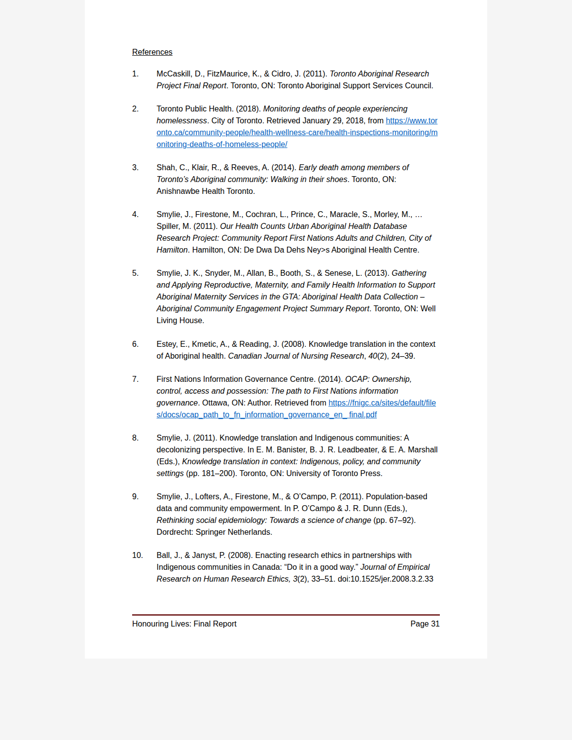References
1. McCaskill, D., FitzMaurice, K., & Cidro, J. (2011). Toronto Aboriginal Research Project Final Report. Toronto, ON: Toronto Aboriginal Support Services Council.
2. Toronto Public Health. (2018). Monitoring deaths of people experiencing homelessness. City of Toronto. Retrieved January 29, 2018, from https://www.toronto.ca/community-people/health-wellness-care/health-inspections-monitoring/monitoring-deaths-of-homeless-people/
3. Shah, C., Klair, R., & Reeves, A. (2014). Early death among members of Toronto’s Aboriginal community: Walking in their shoes. Toronto, ON: Anishnawbe Health Toronto.
4. Smylie, J., Firestone, M., Cochran, L., Prince, C., Maracle, S., Morley, M., … Spiller, M. (2011). Our Health Counts Urban Aboriginal Health Database Research Project: Community Report First Nations Adults and Children, City of Hamilton. Hamilton, ON: De Dwa Da Dehs Ney>s Aboriginal Health Centre.
5. Smylie, J. K., Snyder, M., Allan, B., Booth, S., & Senese, L. (2013). Gathering and Applying Reproductive, Maternity, and Family Health Information to Support Aboriginal Maternity Services in the GTA: Aboriginal Health Data Collection – Aboriginal Community Engagement Project Summary Report. Toronto, ON: Well Living House.
6. Estey, E., Kmetic, A., & Reading, J. (2008). Knowledge translation in the context of Aboriginal health. Canadian Journal of Nursing Research, 40(2), 24–39.
7. First Nations Information Governance Centre. (2014). OCAP: Ownership, control, access and possession: The path to First Nations information governance. Ottawa, ON: Author. Retrieved from https://fnigc.ca/sites/default/files/docs/ocap_path_to_fn_information_governance_en_ final.pdf
8. Smylie, J. (2011). Knowledge translation and Indigenous communities: A decolonizing perspective. In E. M. Banister, B. J. R. Leadbeater, & E. A. Marshall (Eds.), Knowledge translation in context: Indigenous, policy, and community settings (pp. 181–200). Toronto, ON: University of Toronto Press.
9. Smylie, J., Lofters, A., Firestone, M., & O’Campo, P. (2011). Population-based data and community empowerment. In P. O’Campo & J. R. Dunn (Eds.), Rethinking social epidemiology: Towards a science of change (pp. 67–92). Dordrecht: Springer Netherlands.
10. Ball, J., & Janyst, P. (2008). Enacting research ethics in partnerships with Indigenous communities in Canada: “Do it in a good way.” Journal of Empirical Research on Human Research Ethics, 3(2), 33–51. doi:10.1525/jer.2008.3.2.33
Honouring Lives: Final Report Page 31